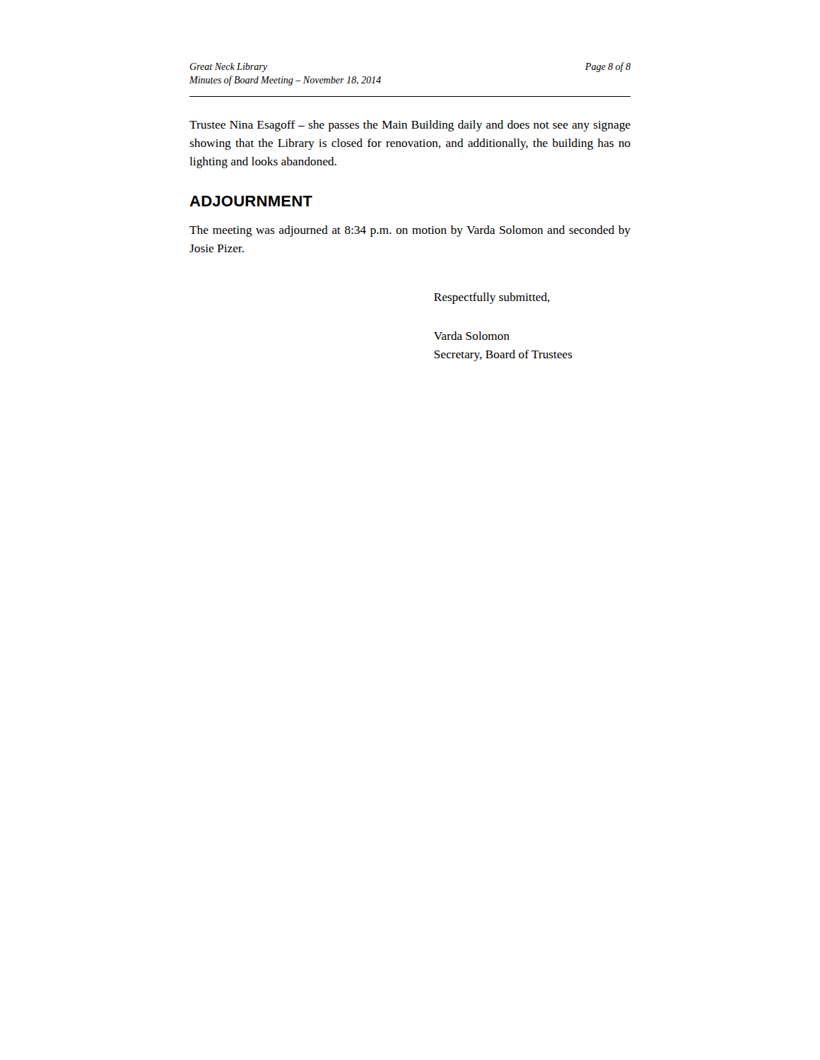Great Neck Library
Minutes of Board Meeting – November 18, 2014
Page 8 of 8
Trustee Nina Esagoff – she passes the Main Building daily and does not see any signage showing that the Library is closed for renovation, and additionally, the building has no lighting and looks abandoned.
ADJOURNMENT
The meeting was adjourned at 8:34 p.m. on motion by Varda Solomon and seconded by Josie Pizer.
Respectfully submitted,
Varda Solomon
Secretary, Board of Trustees